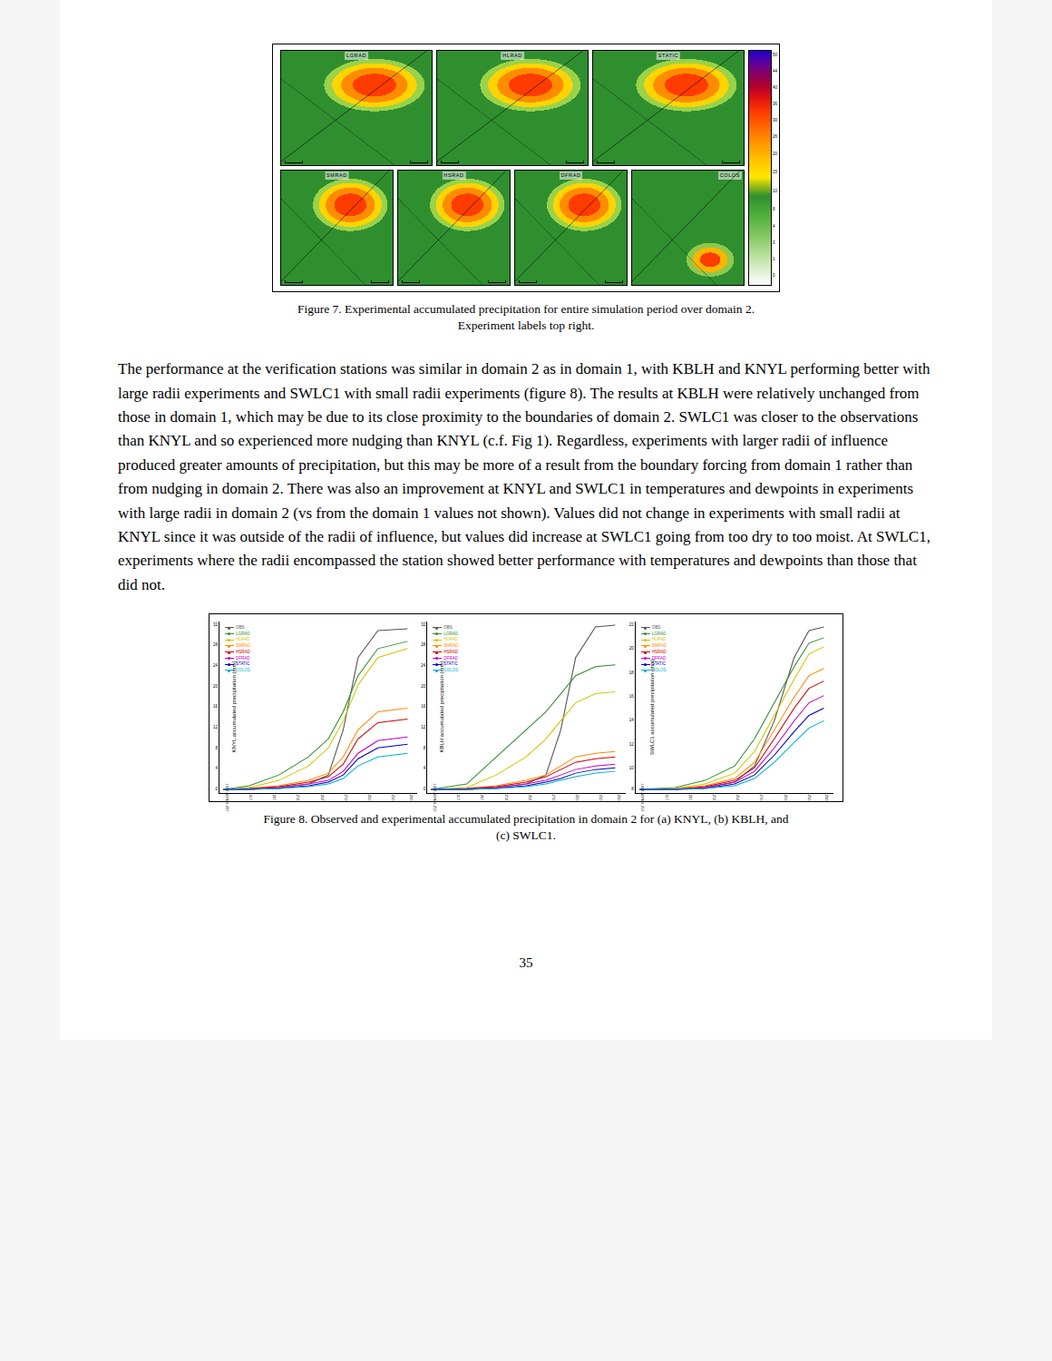LGRAD
HLRAD
STATIC
SMRAD
HSRAD
DFRAD
COLOS
50 44 40 36 30 26 20 15 10 8 4 3 1 0
Figure 7. Experimental accumulated precipitation for entire simulation period over domain 2. Experiment labels top right.
The performance at the verification stations was similar in domain 2 as in domain 1, with KBLH and KNYL performing better with large radii experiments and SWLC1 with small radii experiments (figure 8). The results at KBLH were relatively unchanged from those in domain 1, which may be due to its close proximity to the boundaries of domain 2. SWLC1 was closer to the observations than KNYL and so experienced more nudging than KNYL (c.f. Fig 1). Regardless, experiments with larger radii of influence produced greater amounts of precipitation, but this may be more of a result from the boundary forcing from domain 1 rather than from nudging in domain 2. There was also an improvement at KNYL and SWLC1 in temperatures and dewpoints in experiments with large radii in domain 2 (vs from the domain 1 values not shown). Values did not change in experiments with small radii at KNYL since it was outside of the radii of influence, but values did increase at SWLC1 going from too dry to too moist. At SWLC1, experiments where the radii encompassed the station showed better performance with temperatures and dewpoints than those that did not.
KNYL accumulated precipitation (mm)
32 28 24 20 16 12 8 4 0
OBS
LGRAD
HLRAD
SMRAD
HSRAD
DFRAD
STATIC
COLOS
12Z 30NOV 2007 17Z 19Z 21Z 23Z 01Z 03Z 05Z 06Z
KBLH accumulated precipitation (mm)
32 28 24 20 16 12 8 4 0
OBS
LGRAD
HLRAD
SMRAD
HSRAD
DFRAD
STATIC
COLOS
15Z 30NOV 2007 17Z 19Z 21Z 23Z 01Z 03Z 05Z 06Z
SWLC1 accumulated precipitation (mm)
22 20 18 16 14 12 10 8
OBS
LGRAD
HLRAD
SMRAD
HSRAD
DFRAD
STATIC
COLOS
15Z 30NOV 2007 17Z 19Z 21Z 23Z 01Z 03Z 05Z 06Z
Figure 8. Observed and experimental accumulated precipitation in domain 2 for (a) KNYL, (b) KBLH, and (c) SWLC1.
35